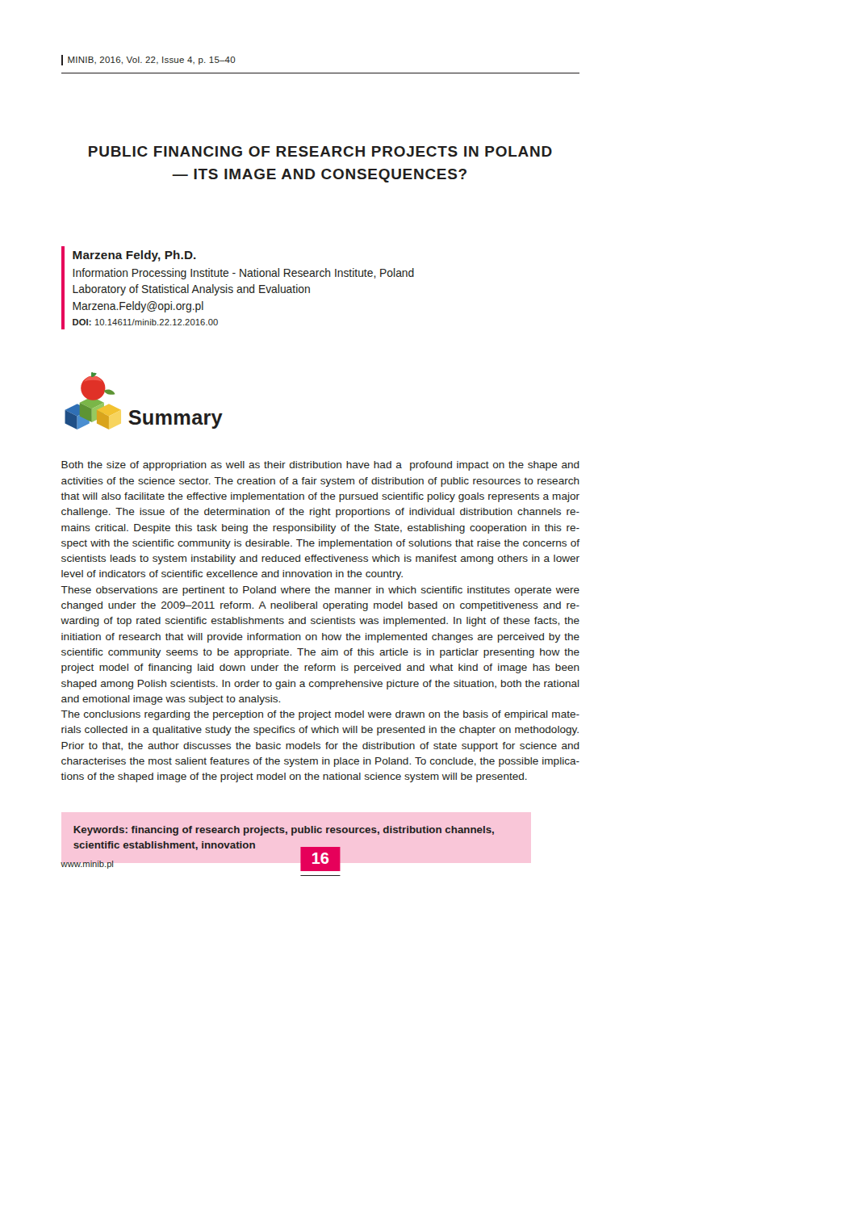MINIB, 2016, Vol. 22, Issue 4, p. 15–40
Public financing of research projects in Poland
— its image and consequences?
Marzena Feldy, Ph.D.
Information Processing Institute - National Research Institute, Poland
Laboratory of Statistical Analysis and Evaluation
Marzena.Feldy@opi.org.pl
DOI: 10.14611/minib.22.12.2016.00
Summary
Both the size of appropriation as well as their distribution have had a profound impact on the shape and activities of the science sector. The creation of a fair system of distribution of public resources to research that will also facilitate the effective implementation of the pursued scientific policy goals represents a major challenge. The issue of the determination of the right proportions of individual distribution channels remains critical. Despite this task being the responsibility of the State, establishing cooperation in this respect with the scientific community is desirable. The implementation of solutions that raise the concerns of scientists leads to system instability and reduced effectiveness which is manifest among others in a lower level of indicators of scientific excellence and innovation in the country.
These observations are pertinent to Poland where the manner in which scientific institutes operate were changed under the 2009–2011 reform. A neoliberal operating model based on competitiveness and rewarding of top rated scientific establishments and scientists was implemented. In light of these facts, the initiation of research that will provide information on how the implemented changes are perceived by the scientific community seems to be appropriate. The aim of this article is in particlar presenting how the project model of financing laid down under the reform is perceived and what kind of image has been shaped among Polish scientists. In order to gain a comprehensive picture of the situation, both the rational and emotional image was subject to analysis.
The conclusions regarding the perception of the project model were drawn on the basis of empirical materials collected in a qualitative study the specifics of which will be presented in the chapter on methodology. Prior to that, the author discusses the basic models for the distribution of state support for science and characterises the most salient features of the system in place in Poland. To conclude, the possible implications of the shaped image of the project model on the national science system will be presented.
Keywords: financing of research projects, public resources, distribution channels,
scientific establishment, innovation
www.minib.pl
16